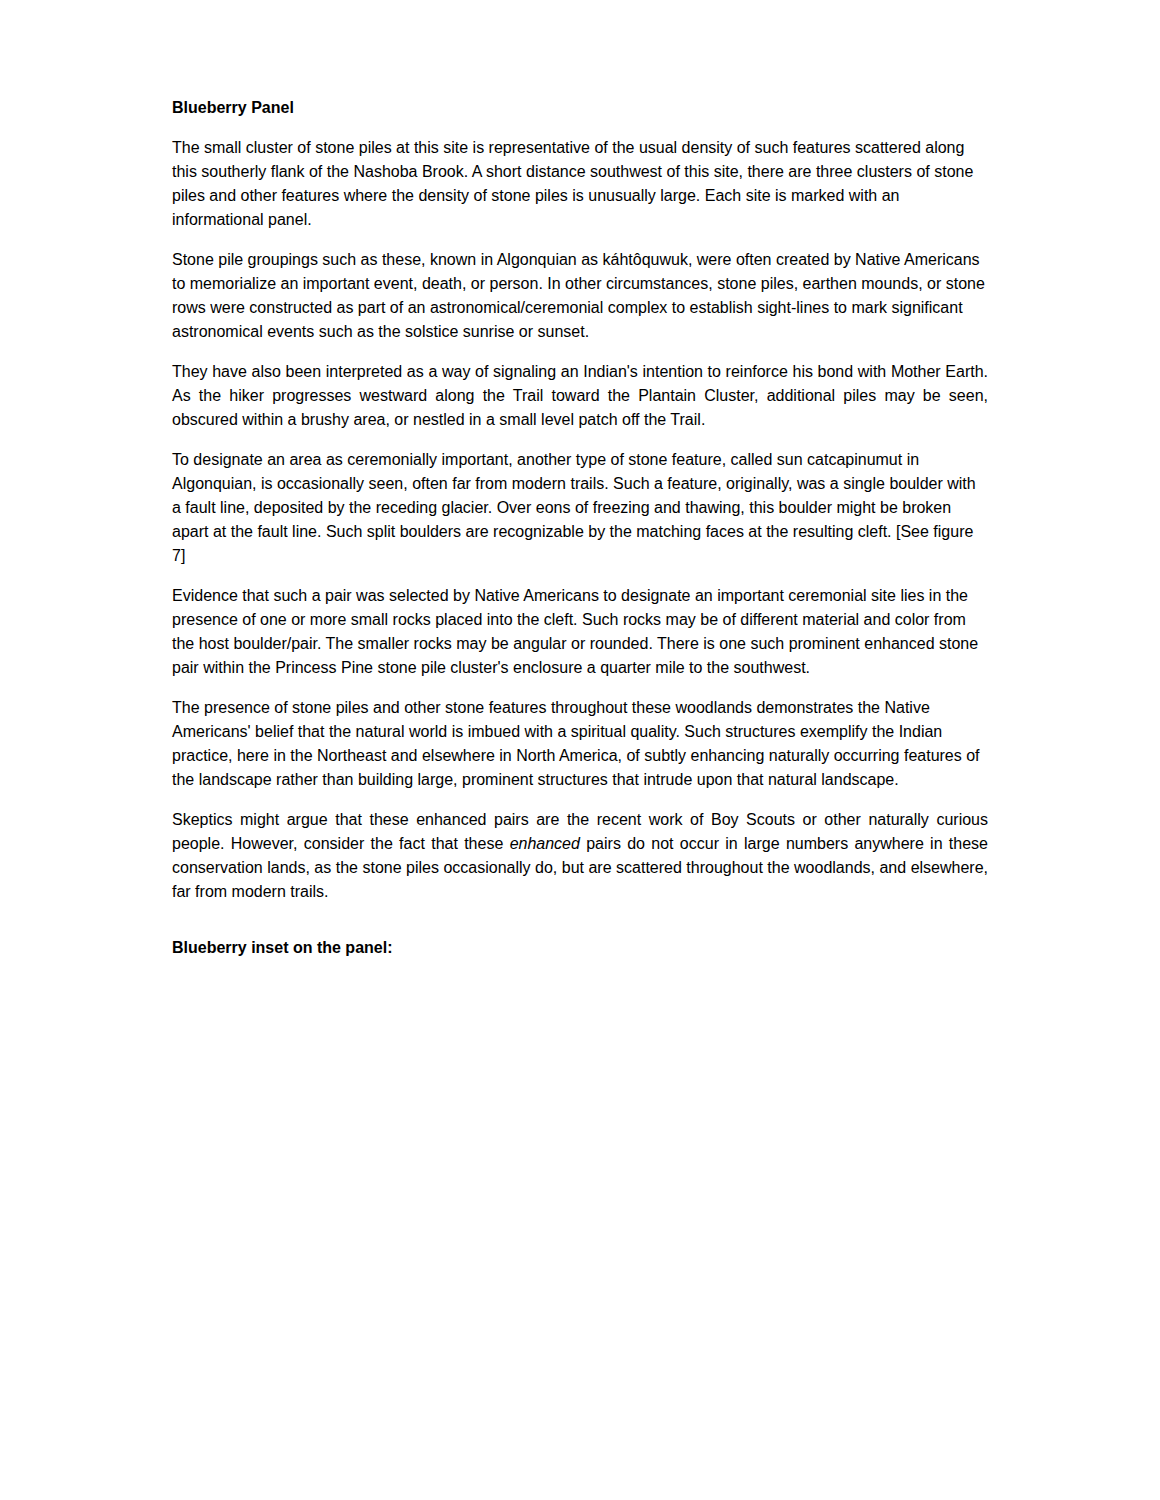Blueberry Panel
The small cluster of stone piles at this site is representative of the usual density of such features scattered along this southerly flank of the Nashoba Brook. A short distance southwest of this site, there are three clusters of stone piles and other features where the density of stone piles is unusually large. Each site is marked with an informational panel.
Stone pile groupings such as these, known in Algonquian as káhtôquwuk, were often created by Native Americans to memorialize an important event, death, or person. In other circumstances, stone piles, earthen mounds, or stone rows were constructed as part of an astronomical/ceremonial complex to establish sight-lines to mark significant astronomical events such as the solstice sunrise or sunset.
They have also been interpreted as a way of signaling an Indian's intention to reinforce his bond with Mother Earth. As the hiker progresses westward along the Trail toward the Plantain Cluster, additional piles may be seen, obscured within a brushy area, or nestled in a small level patch off the Trail.
To designate an area as ceremonially important, another type of stone feature, called sun catcapinumut in Algonquian, is occasionally seen, often far from modern trails. Such a feature, originally, was a single boulder with a fault line, deposited by the receding glacier. Over eons of freezing and thawing, this boulder might be broken apart at the fault line. Such split boulders are recognizable by the matching faces at the resulting cleft. [See figure 7]
Evidence that such a pair was selected by Native Americans to designate an important ceremonial site lies in the presence of one or more small rocks placed into the cleft. Such rocks may be of different material and color from the host boulder/pair. The smaller rocks may be angular or rounded. There is one such prominent enhanced stone pair within the Princess Pine stone pile cluster's enclosure a quarter mile to the southwest.
The presence of stone piles and other stone features throughout these woodlands demonstrates the Native Americans' belief that the natural world is imbued with a spiritual quality. Such structures exemplify the Indian practice, here in the Northeast and elsewhere in North America, of subtly enhancing naturally occurring features of the landscape rather than building large, prominent structures that intrude upon that natural landscape.
Skeptics might argue that these enhanced pairs are the recent work of Boy Scouts or other naturally curious people. However, consider the fact that these enhanced pairs do not occur in large numbers anywhere in these conservation lands, as the stone piles occasionally do, but are scattered throughout the woodlands, and elsewhere, far from modern trails.
Blueberry inset on the panel: